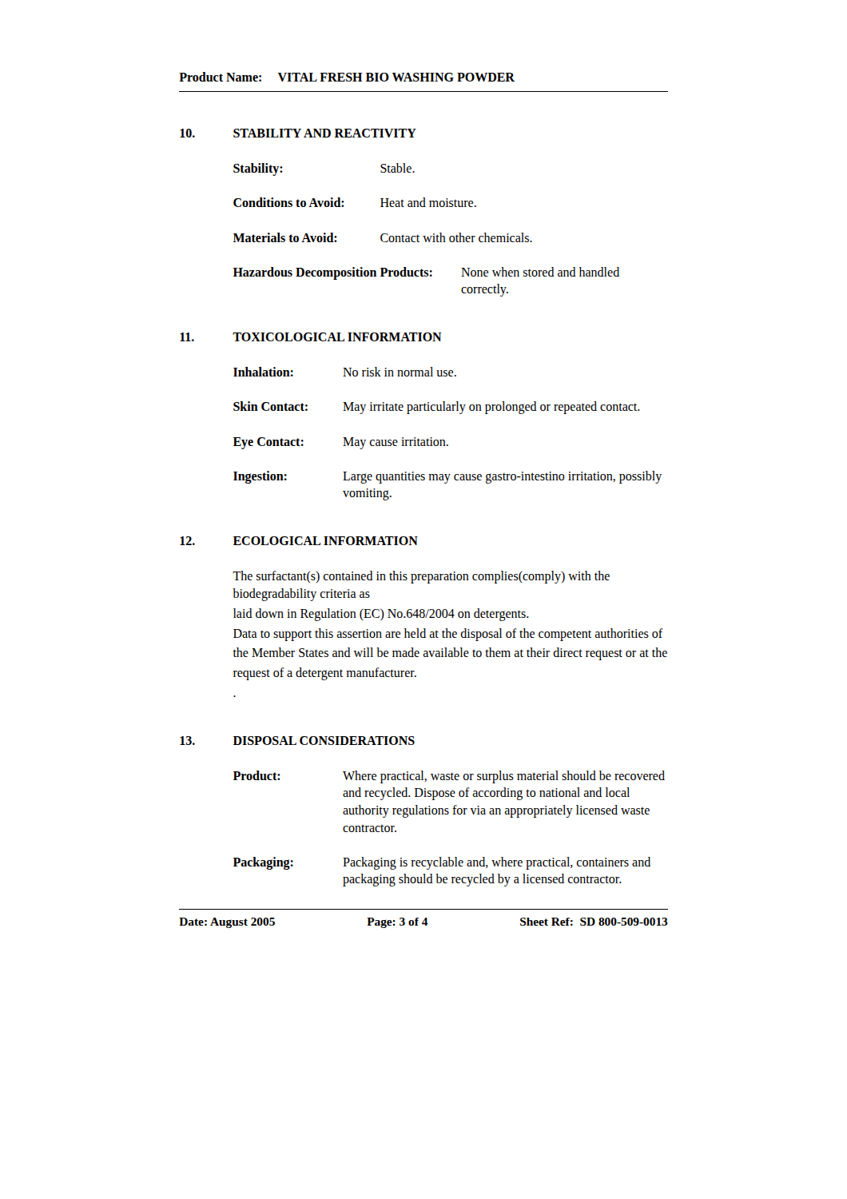Product Name: VITAL FRESH BIO WASHING POWDER
10. STABILITY AND REACTIVITY
Stability: Stable.
Conditions to Avoid: Heat and moisture.
Materials to Avoid: Contact with other chemicals.
Hazardous Decomposition Products: None when stored and handled correctly.
11. TOXICOLOGICAL INFORMATION
Inhalation: No risk in normal use.
Skin Contact: May irritate particularly on prolonged or repeated contact.
Eye Contact: May cause irritation.
Ingestion: Large quantities may cause gastro-intestino irritation, possibly vomiting.
12. ECOLOGICAL INFORMATION
The surfactant(s) contained in this preparation complies(comply) with the biodegradability criteria as
laid down in Regulation (EC) No.648/2004 on detergents.
Data to support this assertion are held at the disposal of the competent authorities of
the Member States and will be made available to them at their direct request or at the
request of a detergent manufacturer.
.
13. DISPOSAL CONSIDERATIONS
Product: Where practical, waste or surplus material should be recovered and recycled. Dispose of according to national and local authority regulations for via an appropriately licensed waste contractor.
Packaging: Packaging is recyclable and, where practical, containers and packaging should be recycled by a licensed contractor.
Date: August 2005 Page: 3 of 4 Sheet Ref: SD 800-509-0013